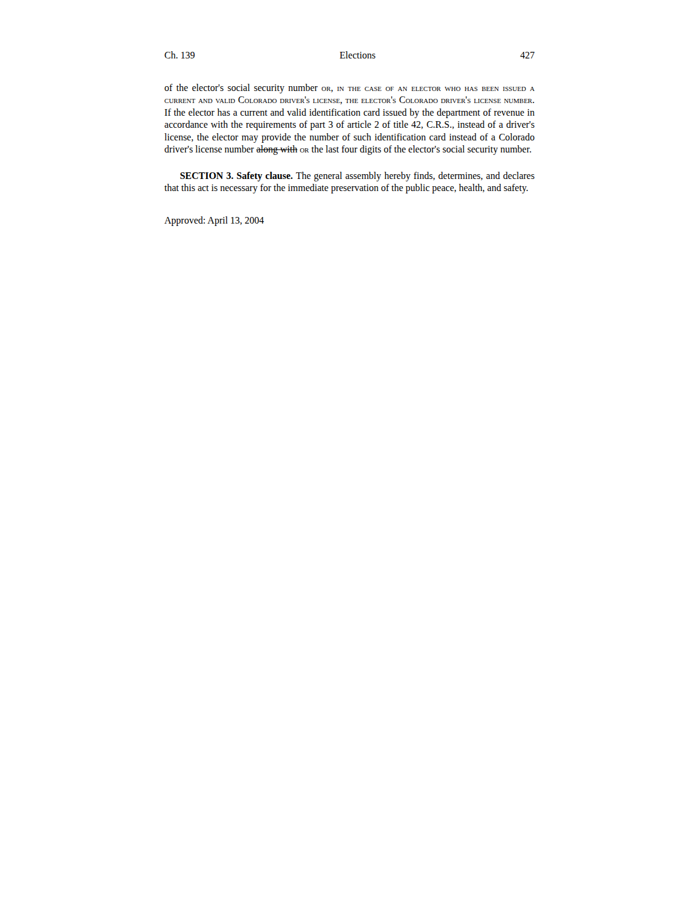Ch. 139
Elections
427
of the elector's social security number or, in the case of an elector who has been issued a current and valid Colorado driver's license, the elector's Colorado driver's license number. If the elector has a current and valid identification card issued by the department of revenue in accordance with the requirements of part 3 of article 2 of title 42, C.R.S., instead of a driver's license, the elector may provide the number of such identification card instead of a Colorado driver's license number along with or the last four digits of the elector's social security number.
SECTION 3. Safety clause. The general assembly hereby finds, determines, and declares that this act is necessary for the immediate preservation of the public peace, health, and safety.
Approved: April 13, 2004